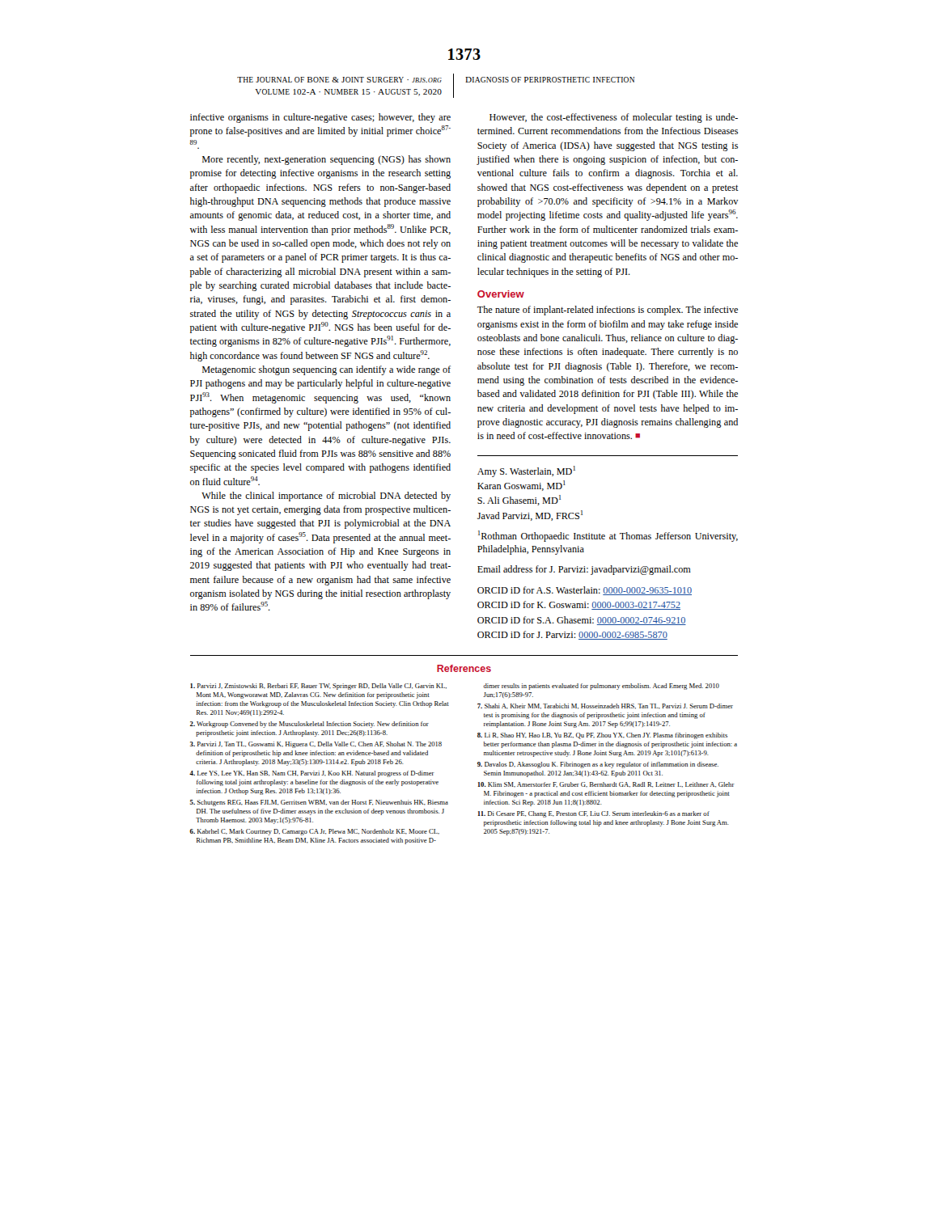1373
THE JOURNAL OF BONE & JOINT SURGERY · jbjs.org
VOLUME 102-A · NUMBER 15 · AUGUST 5, 2020
DIAGNOSIS OF PERIPROSTHETIC INFECTION
infective organisms in culture-negative cases; however, they are prone to false-positives and are limited by initial primer choice87-89.
More recently, next-generation sequencing (NGS) has shown promise for detecting infective organisms in the research setting after orthopaedic infections. NGS refers to non-Sanger-based high-throughput DNA sequencing methods that produce massive amounts of genomic data, at reduced cost, in a shorter time, and with less manual intervention than prior methods89. Unlike PCR, NGS can be used in so-called open mode, which does not rely on a set of parameters or a panel of PCR primer targets. It is thus capable of characterizing all microbial DNA present within a sample by searching curated microbial databases that include bacteria, viruses, fungi, and parasites. Tarabichi et al. first demonstrated the utility of NGS by detecting Streptococcus canis in a patient with culture-negative PJI90. NGS has been useful for detecting organisms in 82% of culture-negative PJIs91. Furthermore, high concordance was found between SF NGS and culture92.
Metagenomic shotgun sequencing can identify a wide range of PJI pathogens and may be particularly helpful in culture-negative PJI93. When metagenomic sequencing was used, “known pathogens” (confirmed by culture) were identified in 95% of culture-positive PJIs, and new “potential pathogens” (not identified by culture) were detected in 44% of culture-negative PJIs. Sequencing sonicated fluid from PJIs was 88% sensitive and 88% specific at the species level compared with pathogens identified on fluid culture94.
While the clinical importance of microbial DNA detected by NGS is not yet certain, emerging data from prospective multicenter studies have suggested that PJI is polymicrobial at the DNA level in a majority of cases95. Data presented at the annual meeting of the American Association of Hip and Knee Surgeons in 2019 suggested that patients with PJI who eventually had treatment failure because of a new organism had that same infective organism isolated by NGS during the initial resection arthroplasty in 89% of failures95.
However, the cost-effectiveness of molecular testing is undetermined. Current recommendations from the Infectious Diseases Society of America (IDSA) have suggested that NGS testing is justified when there is ongoing suspicion of infection, but conventional culture fails to confirm a diagnosis. Torchia et al. showed that NGS cost-effectiveness was dependent on a pretest probability of >70.0% and specificity of >94.1% in a Markov model projecting lifetime costs and quality-adjusted life years96. Further work in the form of multicenter randomized trials examining patient treatment outcomes will be necessary to validate the clinical diagnostic and therapeutic benefits of NGS and other molecular techniques in the setting of PJI.
Overview
The nature of implant-related infections is complex. The infective organisms exist in the form of biofilm and may take refuge inside osteoblasts and bone canaliculi. Thus, reliance on culture to diagnose these infections is often inadequate. There currently is no absolute test for PJI diagnosis (Table I). Therefore, we recommend using the combination of tests described in the evidence-based and validated 2018 definition for PJI (Table III). While the new criteria and development of novel tests have helped to improve diagnostic accuracy, PJI diagnosis remains challenging and is in need of cost-effective innovations. ■
Amy S. Wasterlain, MD1
Karan Goswami, MD1
S. Ali Ghasemi, MD1
Javad Parvizi, MD, FRCS1
1Rothman Orthopaedic Institute at Thomas Jefferson University, Philadelphia, Pennsylvania
Email address for J. Parvizi: javadparvizi@gmail.com
ORCID iD for A.S. Wasterlain: 0000-0002-9635-1010
ORCID iD for K. Goswami: 0000-0003-0217-4752
ORCID iD for S.A. Ghasemi: 0000-0002-0746-9210
ORCID iD for J. Parvizi: 0000-0002-6985-5870
References
1. Parvizi J, Zmistowski B, Berbari EF, Bauer TW, Springer BD, Della Valle CJ, Garvin KL, Mont MA, Wongworawat MD, Zalavras CG. New definition for periprosthetic joint infection: from the Workgroup of the Musculoskeletal Infection Society. Clin Orthop Relat Res. 2011 Nov;469(11):2992-4.
2. Workgroup Convened by the Musculoskeletal Infection Society. New definition for periprosthetic joint infection. J Arthroplasty. 2011 Dec;26(8):1136-8.
3. Parvizi J, Tan TL, Goswami K, Higuera C, Della Valle C, Chen AF, Shohat N. The 2018 definition of periprosthetic hip and knee infection: an evidence-based and validated criteria. J Arthroplasty. 2018 May;33(5):1309-1314.e2. Epub 2018 Feb 26.
4. Lee YS, Lee YK, Han SB, Nam CH, Parvizi J, Koo KH. Natural progress of D-dimer following total joint arthroplasty: a baseline for the diagnosis of the early postoperative infection. J Orthop Surg Res. 2018 Feb 13;13(1):36.
5. Schutgens REG, Haas FJLM, Gerritsen WBM, van der Horst F, Nieuwenhuis HK, Biesma DH. The usefulness of five D-dimer assays in the exclusion of deep venous thrombosis. J Thromb Haemost. 2003 May;1(5):976-81.
6. Kabrhel C, Mark Courtney D, Camargo CA Jr, Plewa MC, Nordenholz KE, Moore CL, Richman PB, Smithline HA, Beam DM, Kline JA. Factors associated with positive D-dimer results in patients evaluated for pulmonary embolism. Acad Emerg Med. 2010 Jun;17(6):589-97.
7. Shahi A, Kheir MM, Tarabichi M, Hosseinzadeh HRS, Tan TL, Parvizi J. Serum D-dimer test is promising for the diagnosis of periprosthetic joint infection and timing of reimplantation. J Bone Joint Surg Am. 2017 Sep 6;99(17):1419-27.
8. Li R, Shao HY, Hao LB, Yu BZ, Qu PF, Zhou YX, Chen JY. Plasma fibrinogen exhibits better performance than plasma D-dimer in the diagnosis of periprosthetic joint infection: a multicenter retrospective study. J Bone Joint Surg Am. 2019 Apr 3;101(7):613-9.
9. Davalos D, Akassoglou K. Fibrinogen as a key regulator of inflammation in disease. Semin Immunopathol. 2012 Jan;34(1):43-62. Epub 2011 Oct 31.
10. Klim SM, Amerstorfer F, Gruber G, Bernhardt GA, Radl R, Leitner L, Leithner A, Glehr M. Fibrinogen - a practical and cost efficient biomarker for detecting periprosthetic joint infection. Sci Rep. 2018 Jun 11;8(1):8802.
11. Di Cesare PE, Chang E, Preston CF, Liu CJ. Serum interleukin-6 as a marker of periprosthetic infection following total hip and knee arthroplasty. J Bone Joint Surg Am. 2005 Sep;87(9):1921-7.